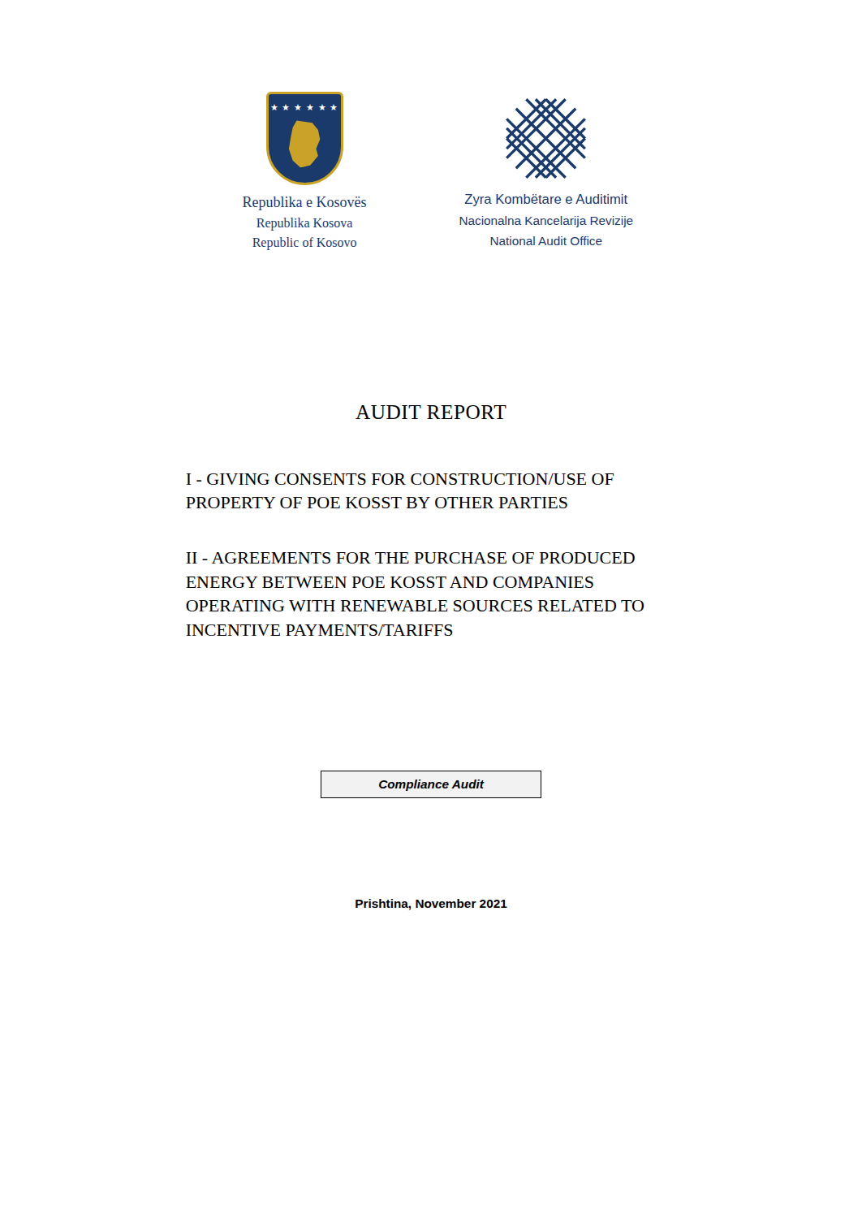★ ★ ★ ★ ★ ★
Republika e Kosovës
Republika Kosova
Republic of Kosovo
Zyra Kombëtare e Auditimit
Nacionalna Kancelarija Revizije
National Audit Office
AUDIT REPORT
I - GIVING CONSENTS FOR CONSTRUCTION/USE OF PROPERTY OF POE KOSST BY OTHER PARTIES
II - AGREEMENTS FOR THE PURCHASE OF PRODUCED ENERGY BETWEEN POE KOSST AND COMPANIES OPERATING WITH RENEWABLE SOURCES RELATED TO INCENTIVE PAYMENTS/TARIFFS
Compliance Audit
Prishtina, November 2021